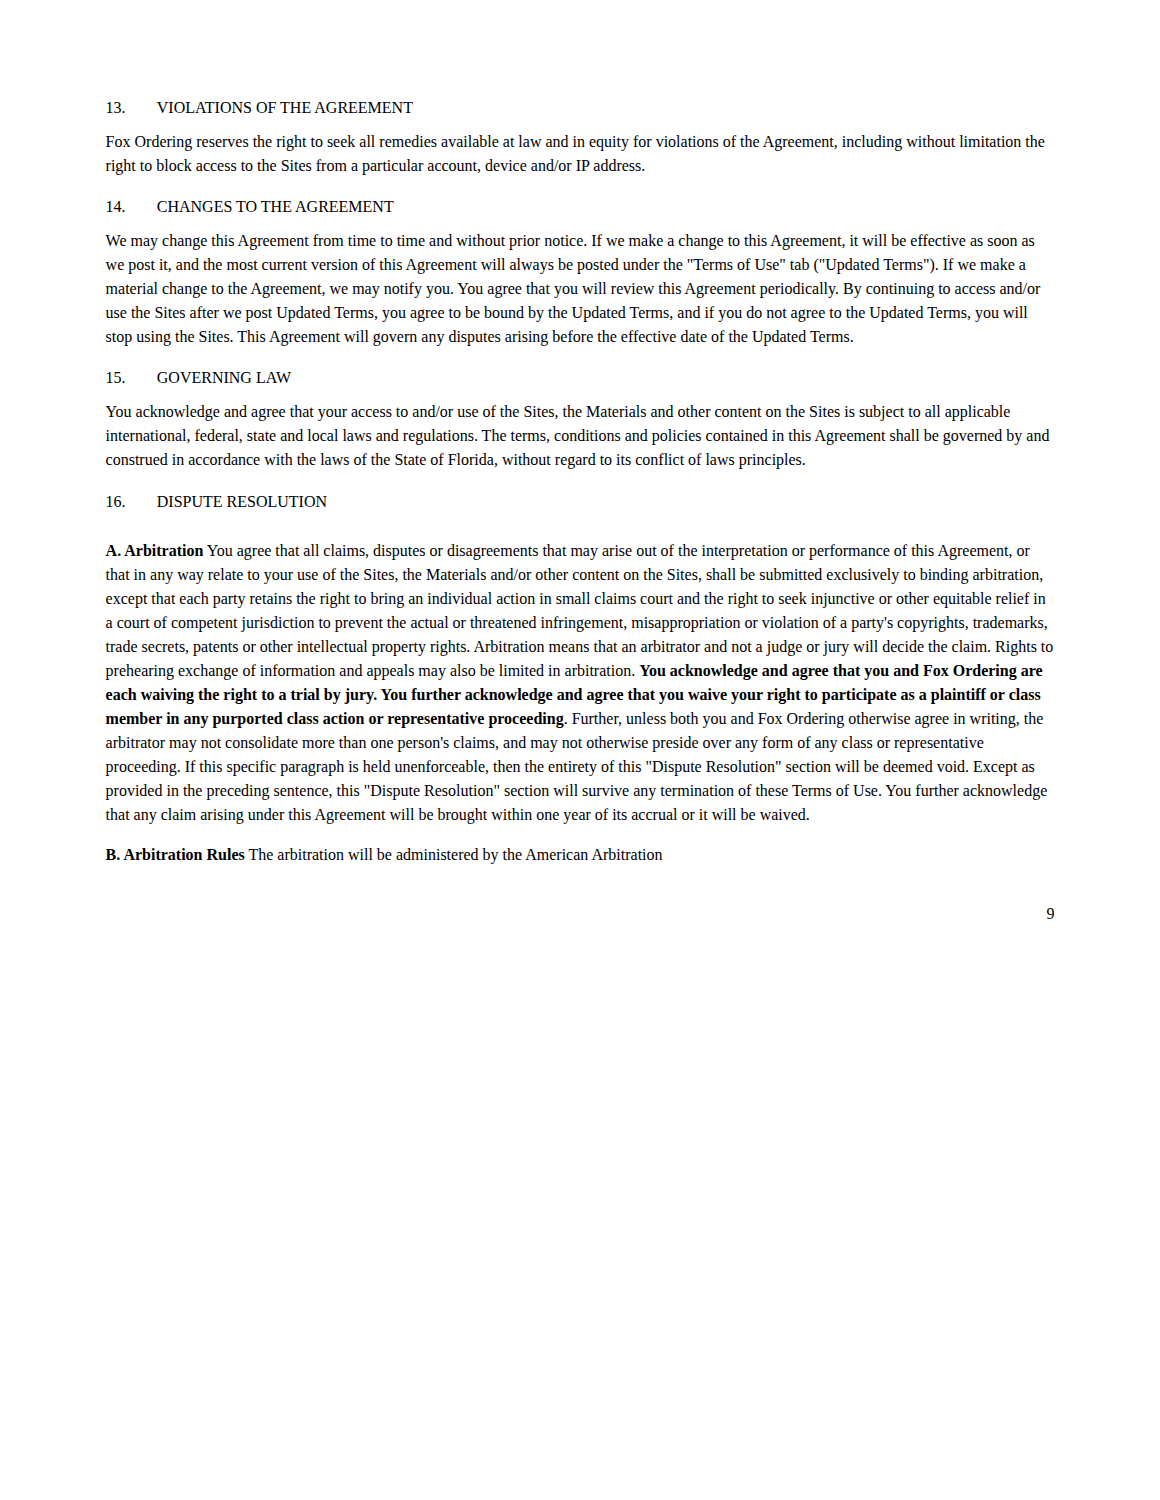13. VIOLATIONS OF THE AGREEMENT
Fox Ordering reserves the right to seek all remedies available at law and in equity for violations of the Agreement, including without limitation the right to block access to the Sites from a particular account, device and/or IP address.
14. CHANGES TO THE AGREEMENT
We may change this Agreement from time to time and without prior notice. If we make a change to this Agreement, it will be effective as soon as we post it, and the most current version of this Agreement will always be posted under the "Terms of Use" tab ("Updated Terms"). If we make a material change to the Agreement, we may notify you. You agree that you will review this Agreement periodically. By continuing to access and/or use the Sites after we post Updated Terms, you agree to be bound by the Updated Terms, and if you do not agree to the Updated Terms, you will stop using the Sites. This Agreement will govern any disputes arising before the effective date of the Updated Terms.
15. GOVERNING LAW
You acknowledge and agree that your access to and/or use of the Sites, the Materials and other content on the Sites is subject to all applicable international, federal, state and local laws and regulations. The terms, conditions and policies contained in this Agreement shall be governed by and construed in accordance with the laws of the State of Florida, without regard to its conflict of laws principles.
16. DISPUTE RESOLUTION
A. Arbitration You agree that all claims, disputes or disagreements that may arise out of the interpretation or performance of this Agreement, or that in any way relate to your use of the Sites, the Materials and/or other content on the Sites, shall be submitted exclusively to binding arbitration, except that each party retains the right to bring an individual action in small claims court and the right to seek injunctive or other equitable relief in a court of competent jurisdiction to prevent the actual or threatened infringement, misappropriation or violation of a party's copyrights, trademarks, trade secrets, patents or other intellectual property rights. Arbitration means that an arbitrator and not a judge or jury will decide the claim. Rights to prehearing exchange of information and appeals may also be limited in arbitration. You acknowledge and agree that you and Fox Ordering are each waiving the right to a trial by jury. You further acknowledge and agree that you waive your right to participate as a plaintiff or class member in any purported class action or representative proceeding. Further, unless both you and Fox Ordering otherwise agree in writing, the arbitrator may not consolidate more than one person's claims, and may not otherwise preside over any form of any class or representative proceeding. If this specific paragraph is held unenforceable, then the entirety of this "Dispute Resolution" section will be deemed void. Except as provided in the preceding sentence, this "Dispute Resolution" section will survive any termination of these Terms of Use. You further acknowledge that any claim arising under this Agreement will be brought within one year of its accrual or it will be waived.
B. Arbitration Rules The arbitration will be administered by the American Arbitration
9